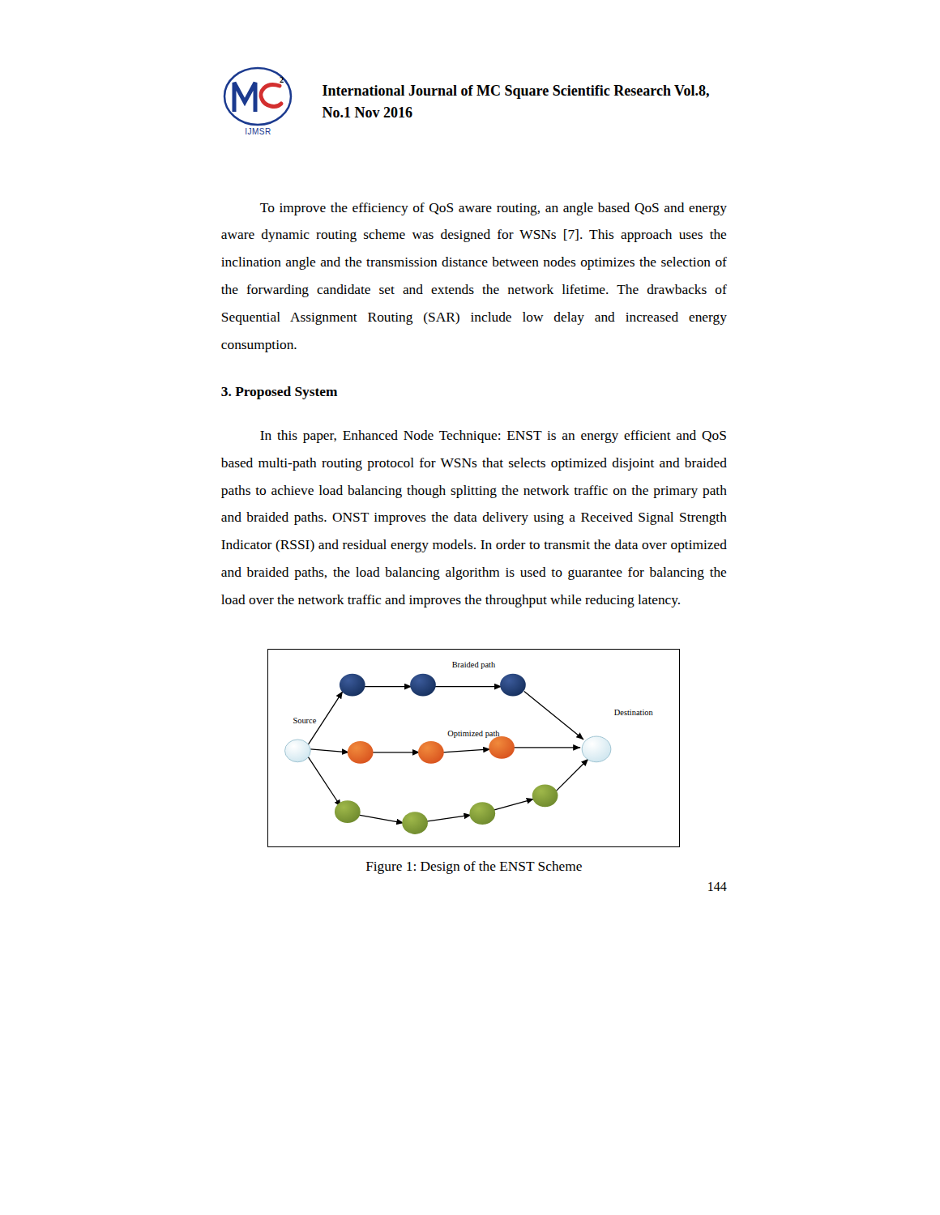2
IJMSR
International Journal of MC Square Scientific Research Vol.8, No.1 Nov 2016
To improve the efficiency of QoS aware routing, an angle based QoS and energy aware dynamic routing scheme was designed for WSNs [7]. This approach uses the inclination angle and the transmission distance between nodes optimizes the selection of the forwarding candidate set and extends the network lifetime. The drawbacks of Sequential Assignment Routing (SAR) include low delay and increased energy consumption.
3. Proposed System
In this paper, Enhanced Node Technique: ENST is an energy efficient and QoS based multi-path routing protocol for WSNs that selects optimized disjoint and braided paths to achieve load balancing though splitting the network traffic on the primary path and braided paths. ONST improves the data delivery using a Received Signal Strength Indicator (RSSI) and residual energy models. In order to transmit the data over optimized and braided paths, the load balancing algorithm is used to guarantee for balancing the load over the network traffic and improves the throughput while reducing latency.
Braided path Source Optimized path Destination
Figure 1: Design of the ENST Scheme
144